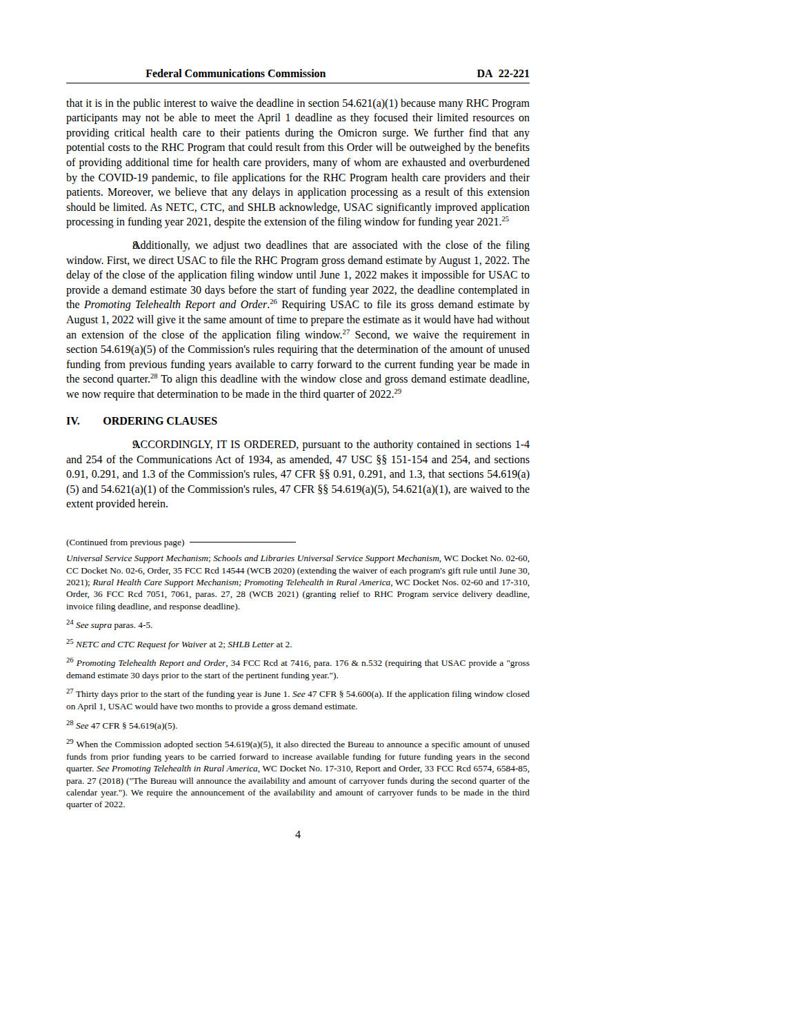Federal Communications Commission DA 22-221
that it is in the public interest to waive the deadline in section 54.621(a)(1) because many RHC Program participants may not be able to meet the April 1 deadline as they focused their limited resources on providing critical health care to their patients during the Omicron surge. We further find that any potential costs to the RHC Program that could result from this Order will be outweighed by the benefits of providing additional time for health care providers, many of whom are exhausted and overburdened by the COVID-19 pandemic, to file applications for the RHC Program health care providers and their patients. Moreover, we believe that any delays in application processing as a result of this extension should be limited. As NETC, CTC, and SHLB acknowledge, USAC significantly improved application processing in funding year 2021, despite the extension of the filing window for funding year 2021.25
8. Additionally, we adjust two deadlines that are associated with the close of the filing window. First, we direct USAC to file the RHC Program gross demand estimate by August 1, 2022. The delay of the close of the application filing window until June 1, 2022 makes it impossible for USAC to provide a demand estimate 30 days before the start of funding year 2022, the deadline contemplated in the Promoting Telehealth Report and Order.26 Requiring USAC to file its gross demand estimate by August 1, 2022 will give it the same amount of time to prepare the estimate as it would have had without an extension of the close of the application filing window.27 Second, we waive the requirement in section 54.619(a)(5) of the Commission's rules requiring that the determination of the amount of unused funding from previous funding years available to carry forward to the current funding year be made in the second quarter.28 To align this deadline with the window close and gross demand estimate deadline, we now require that determination to be made in the third quarter of 2022.29
IV. ORDERING CLAUSES
9. ACCORDINGLY, IT IS ORDERED, pursuant to the authority contained in sections 1-4 and 254 of the Communications Act of 1934, as amended, 47 USC §§ 151-154 and 254, and sections 0.91, 0.291, and 1.3 of the Commission's rules, 47 CFR §§ 0.91, 0.291, and 1.3, that sections 54.619(a)(5) and 54.621(a)(1) of the Commission's rules, 47 CFR §§ 54.619(a)(5), 54.621(a)(1), are waived to the extent provided herein.
(Continued from previous page)
Universal Service Support Mechanism; Schools and Libraries Universal Service Support Mechanism, WC Docket No. 02-60, CC Docket No. 02-6, Order, 35 FCC Rcd 14544 (WCB 2020) (extending the waiver of each program's gift rule until June 30, 2021); Rural Health Care Support Mechanism; Promoting Telehealth in Rural America, WC Docket Nos. 02-60 and 17-310, Order, 36 FCC Rcd 7051, 7061, paras. 27, 28 (WCB 2021) (granting relief to RHC Program service delivery deadline, invoice filing deadline, and response deadline).
24 See supra paras. 4-5.
25 NETC and CTC Request for Waiver at 2; SHLB Letter at 2.
26 Promoting Telehealth Report and Order, 34 FCC Rcd at 7416, para. 176 & n.532 (requiring that USAC provide a "gross demand estimate 30 days prior to the start of the pertinent funding year.").
27 Thirty days prior to the start of the funding year is June 1. See 47 CFR § 54.600(a). If the application filing window closed on April 1, USAC would have two months to provide a gross demand estimate.
28 See 47 CFR § 54.619(a)(5).
29 When the Commission adopted section 54.619(a)(5), it also directed the Bureau to announce a specific amount of unused funds from prior funding years to be carried forward to increase available funding for future funding years in the second quarter. See Promoting Telehealth in Rural America, WC Docket No. 17-310, Report and Order, 33 FCC Rcd 6574, 6584-85, para. 27 (2018) ("The Bureau will announce the availability and amount of carryover funds during the second quarter of the calendar year."). We require the announcement of the availability and amount of carryover funds to be made in the third quarter of 2022.
4